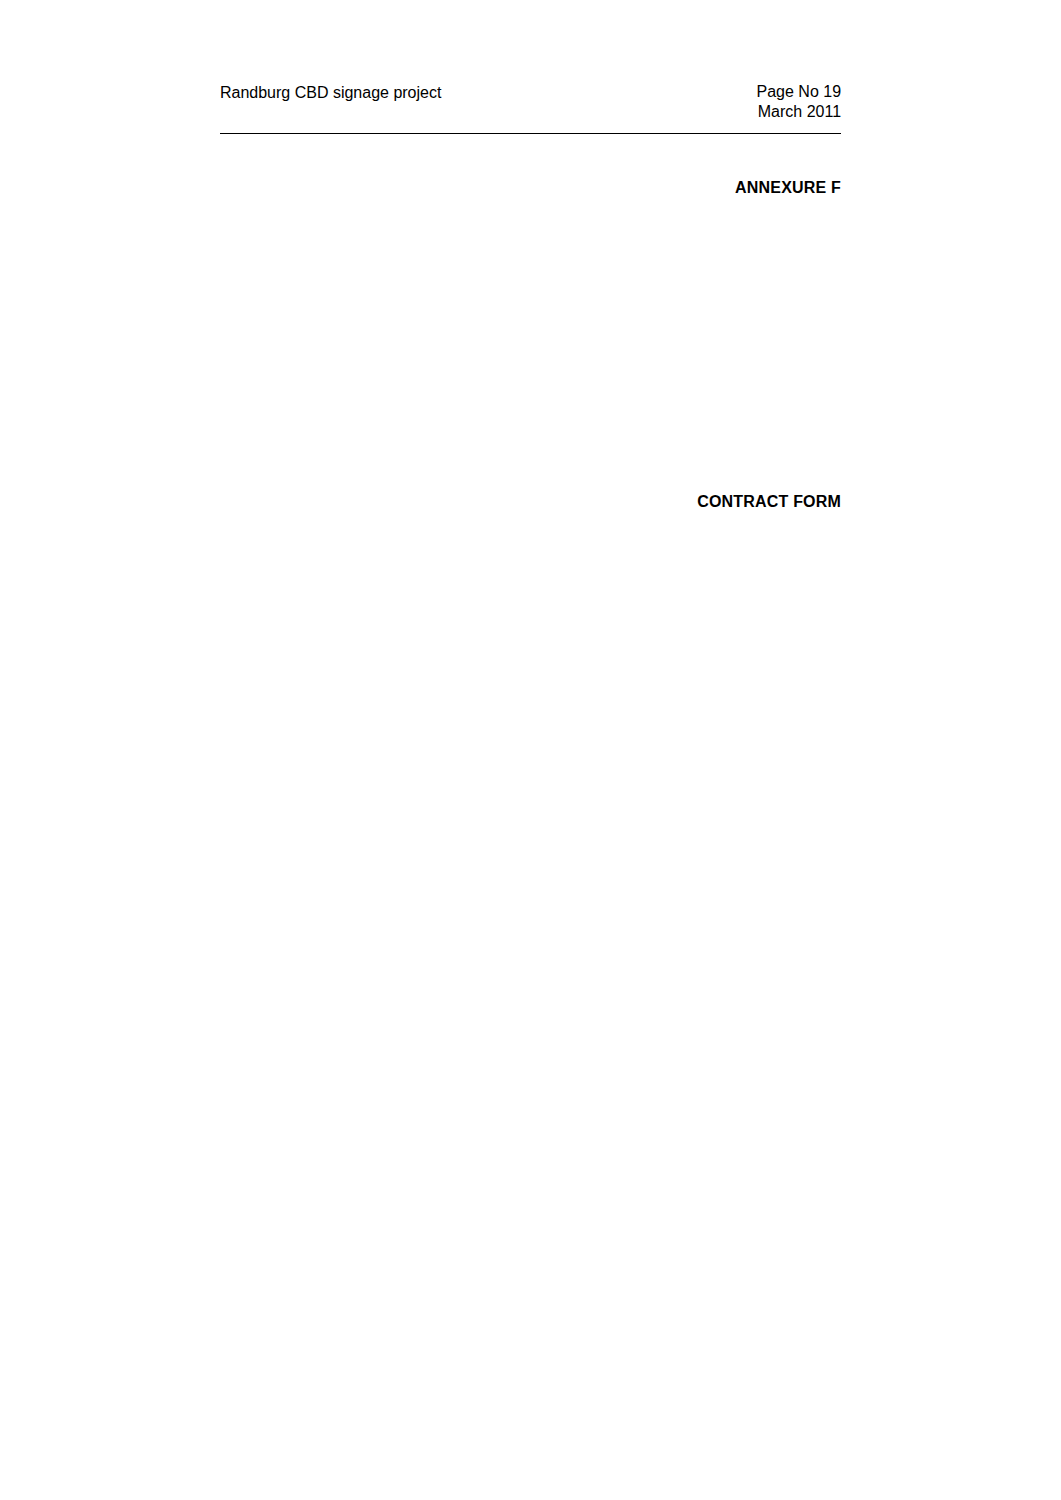Randburg CBD signage project
Page No 19
March 2011
ANNEXURE F
CONTRACT FORM